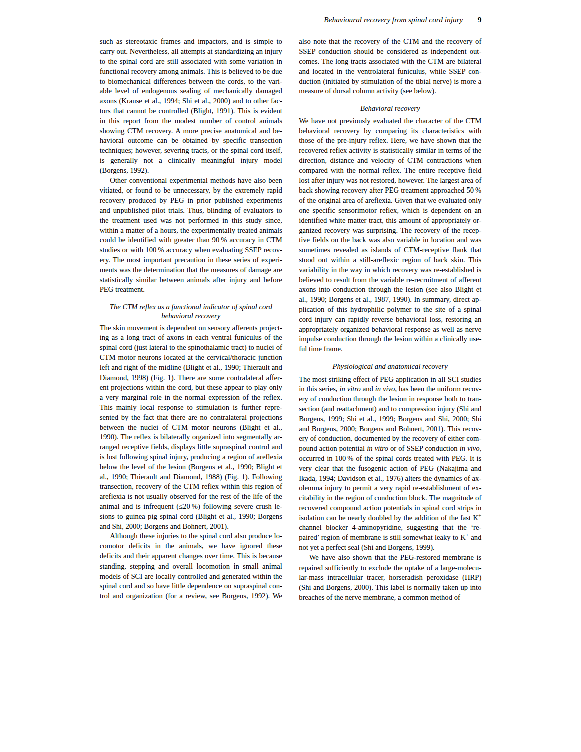Behavioural recovery from spinal cord injury 9
such as stereotaxic frames and impactors, and is simple to carry out. Nevertheless, all attempts at standardizing an injury to the spinal cord are still associated with some variation in functional recovery among animals. This is believed to be due to biomechanical differences between the cords, to the variable level of endogenous sealing of mechanically damaged axons (Krause et al., 1994; Shi et al., 2000) and to other factors that cannot be controlled (Blight, 1991). This is evident in this report from the modest number of control animals showing CTM recovery. A more precise anatomical and behavioral outcome can be obtained by specific transection techniques; however, severing tracts, or the spinal cord itself, is generally not a clinically meaningful injury model (Borgens, 1992).
Other conventional experimental methods have also been vitiated, or found to be unnecessary, by the extremely rapid recovery produced by PEG in prior published experiments and unpublished pilot trials. Thus, blinding of evaluators to the treatment used was not performed in this study since, within a matter of a hours, the experimentally treated animals could be identified with greater than 90 % accuracy in CTM studies or with 100 % accuracy when evaluating SSEP recovery. The most important precaution in these series of experiments was the determination that the measures of damage are statistically similar between animals after injury and before PEG treatment.
The CTM reflex as a functional indicator of spinal cord
behavioral recovery
The skin movement is dependent on sensory afferents projecting as a long tract of axons in each ventral funiculus of the spinal cord (just lateral to the spinothalamic tract) to nuclei of CTM motor neurons located at the cervical/thoracic junction left and right of the midline (Blight et al., 1990; Thierault and Diamond, 1998) (Fig. 1). There are some contralateral afferent projections within the cord, but these appear to play only a very marginal role in the normal expression of the reflex. This mainly local response to stimulation is further represented by the fact that there are no contralateral projections between the nuclei of CTM motor neurons (Blight et al., 1990). The reflex is bilaterally organized into segmentally arranged receptive fields, displays little supraspinal control and is lost following spinal injury, producing a region of areflexia below the level of the lesion (Borgens et al., 1990; Blight et al., 1990; Thierault and Diamond, 1988) (Fig. 1). Following transection, recovery of the CTM reflex within this region of areflexia is not usually observed for the rest of the life of the animal and is infrequent (≤20 %) following severe crush lesions to guinea pig spinal cord (Blight et al., 1990; Borgens and Shi, 2000; Borgens and Bohnert, 2001).
Although these injuries to the spinal cord also produce locomotor deficits in the animals, we have ignored these deficits and their apparent changes over time. This is because standing, stepping and overall locomotion in small animal models of SCI are locally controlled and generated within the spinal cord and so have little dependence on supraspinal control and organization (for a review, see Borgens, 1992). We also note that the recovery of the CTM and the recovery of SSEP conduction should be considered as independent outcomes. The long tracts associated with the CTM are bilateral and located in the ventrolateral funiculus, while SSEP conduction (initiated by stimulation of the tibial nerve) is more a measure of dorsal column activity (see below).
Behavioral recovery
We have not previously evaluated the character of the CTM behavioral recovery by comparing its characteristics with those of the pre-injury reflex. Here, we have shown that the recovered reflex activity is statistically similar in terms of the direction, distance and velocity of CTM contractions when compared with the normal reflex. The entire receptive field lost after injury was not restored, however. The largest area of back showing recovery after PEG treatment approached 50 % of the original area of areflexia. Given that we evaluated only one specific sensorimotor reflex, which is dependent on an identified white matter tract, this amount of appropriately organized recovery was surprising. The recovery of the receptive fields on the back was also variable in location and was sometimes revealed as islands of CTM-receptive flank that stood out within a still-areflexic region of back skin. This variability in the way in which recovery was re-established is believed to result from the variable re-recruitment of afferent axons into conduction through the lesion (see also Blight et al., 1990; Borgens et al., 1987, 1990). In summary, direct application of this hydrophilic polymer to the site of a spinal cord injury can rapidly reverse behavioral loss, restoring an appropriately organized behavioral response as well as nerve impulse conduction through the lesion within a clinically useful time frame.
Physiological and anatomical recovery
The most striking effect of PEG application in all SCI studies in this series, in vitro and in vivo, has been the uniform recovery of conduction through the lesion in response both to transection (and reattachment) and to compression injury (Shi and Borgens, 1999; Shi et al., 1999; Borgens and Shi, 2000; Shi and Borgens, 2000; Borgens and Bohnert, 2001). This recovery of conduction, documented by the recovery of either compound action potential in vitro or of SSEP conduction in vivo, occurred in 100 % of the spinal cords treated with PEG. It is very clear that the fusogenic action of PEG (Nakajima and Ikada, 1994; Davidson et al., 1976) alters the dynamics of axolemma injury to permit a very rapid re-establishment of excitability in the region of conduction block. The magnitude of recovered compound action potentials in spinal cord strips in isolation can be nearly doubled by the addition of the fast K+ channel blocker 4-aminopyridine, suggesting that the ‘repaired’ region of membrane is still somewhat leaky to K+ and not yet a perfect seal (Shi and Borgens, 1999).
We have also shown that the PEG-restored membrane is repaired sufficiently to exclude the uptake of a large-molecular-mass intracellular tracer, horseradish peroxidase (HRP) (Shi and Borgens, 2000). This label is normally taken up into breaches of the nerve membrane, a common method of